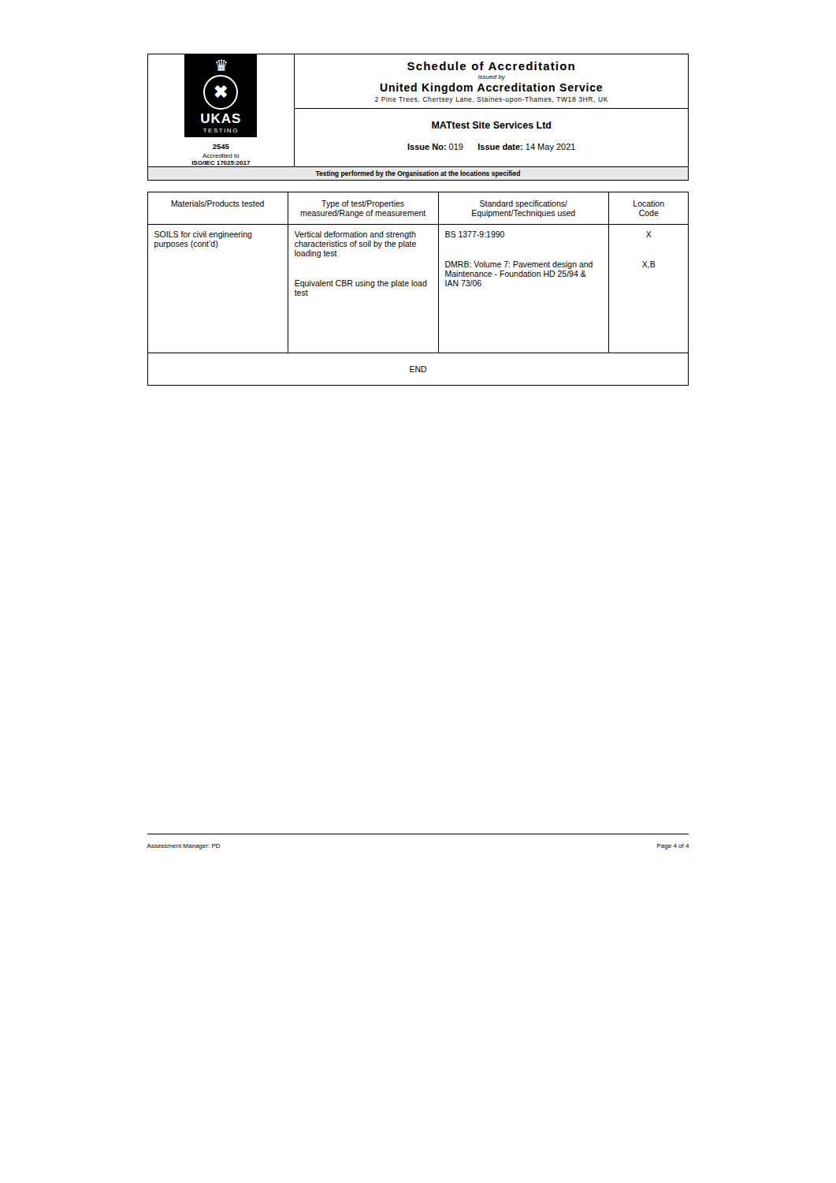| ♛ ✖ UKAS TESTING 2545 Accredited to ISO/IEC 17025:2017 | Schedule of Accreditation issued by United Kingdom Accreditation Service 2 Pine Trees, Chertsey Lane, Staines-upon-Thames, TW18 3HR, UK MATtest Site Services Ltd Issue No: 019 Issue date: 14 May 2021 |
Testing performed by the Organisation at the locations specified
| Materials/Products tested | Type of test/Properties measured/Range of measurement | Standard specifications/ Equipment/Techniques used | Location Code |
| --- | --- | --- | --- |
| SOILS for civil engineering purposes (cont’d) | Vertical deformation and strength characteristics of soil by the plate loading test Equivalent CBR using the plate load test | BS 1377-9:1990 DMRB: Volume 7: Pavement design and Maintenance - Foundation HD 25/94 & IAN 73/06 | X X,B |
| END |
Assessment Manager: PD
Page 4 of 4